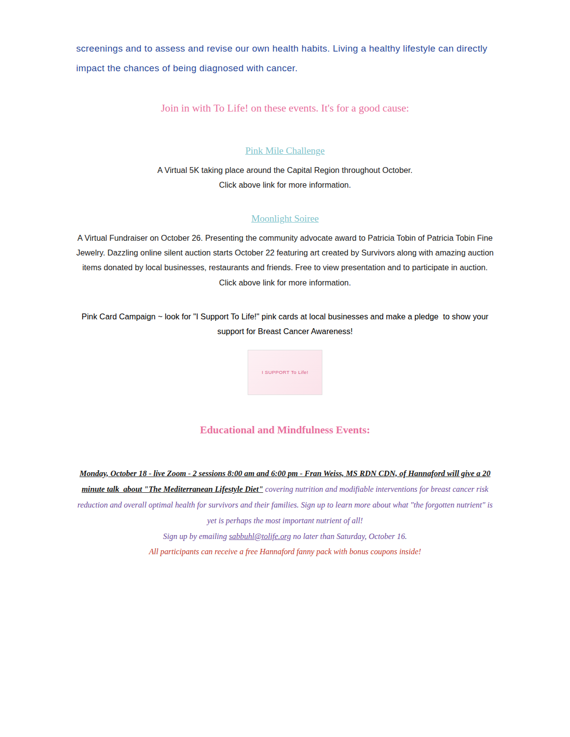screenings and to assess and revise our own health habits. Living a healthy lifestyle can directly impact the chances of being diagnosed with cancer.
Join in with To Life! on these events. It's for a good cause:
Pink Mile Challenge
A Virtual 5K taking place around the Capital Region throughout October.
Click above link for more information.
Moonlight Soiree
A Virtual Fundraiser on October 26. Presenting the community advocate award to Patricia Tobin of Patricia Tobin Fine Jewelry. Dazzling online silent auction starts October 22 featuring art created by Survivors along with amazing auction items donated by local businesses, restaurants and friends. Free to view presentation and to participate in auction. Click above link for more information.
Pink Card Campaign ~ look for "I Support To Life!" pink cards at local businesses and make a pledge to show your support for Breast Cancer Awareness!
Educational and Mindfulness Events:
Monday, October 18 - live Zoom - 2 sessions 8:00 am and 6:00 pm - Fran Weiss, MS RDN CDN, of Hannaford will give a 20 minute talk about "The Mediterranean Lifestyle Diet" covering nutrition and modifiable interventions for breast cancer risk reduction and overall optimal health for survivors and their families. Sign up to learn more about what "the forgotten nutrient" is yet is perhaps the most important nutrient of all!
Sign up by emailing sabbuhl@tolife.org no later than Saturday, October 16.
All participants can receive a free Hannaford fanny pack with bonus coupons inside!